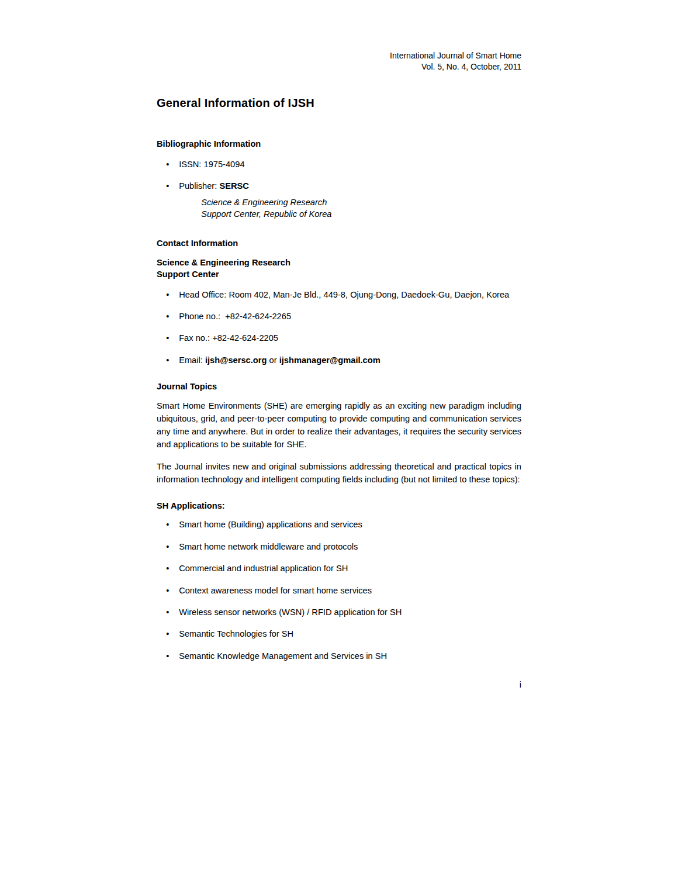International Journal of Smart Home
Vol. 5, No. 4, October, 2011
General Information of IJSH
Bibliographic Information
ISSN: 1975-4094
Publisher: SERSC
Science & Engineering Research
Support Center, Republic of Korea
Contact Information
Science & Engineering Research
Support Center
Head Office: Room 402, Man-Je Bld., 449-8, Ojung-Dong, Daedoek-Gu, Daejon, Korea
Phone no.: +82-42-624-2265
Fax no.: +82-42-624-2205
Email: ijsh@sersc.org or ijshmanager@gmail.com
Journal Topics
Smart Home Environments (SHE) are emerging rapidly as an exciting new paradigm including ubiquitous, grid, and peer-to-peer computing to provide computing and communication services any time and anywhere. But in order to realize their advantages, it requires the security services and applications to be suitable for SHE.
The Journal invites new and original submissions addressing theoretical and practical topics in information technology and intelligent computing fields including (but not limited to these topics):
SH Applications:
Smart home (Building) applications and services
Smart home network middleware and protocols
Commercial and industrial application for SH
Context awareness model for smart home services
Wireless sensor networks (WSN) / RFID application for SH
Semantic Technologies for SH
Semantic Knowledge Management and Services in SH
i